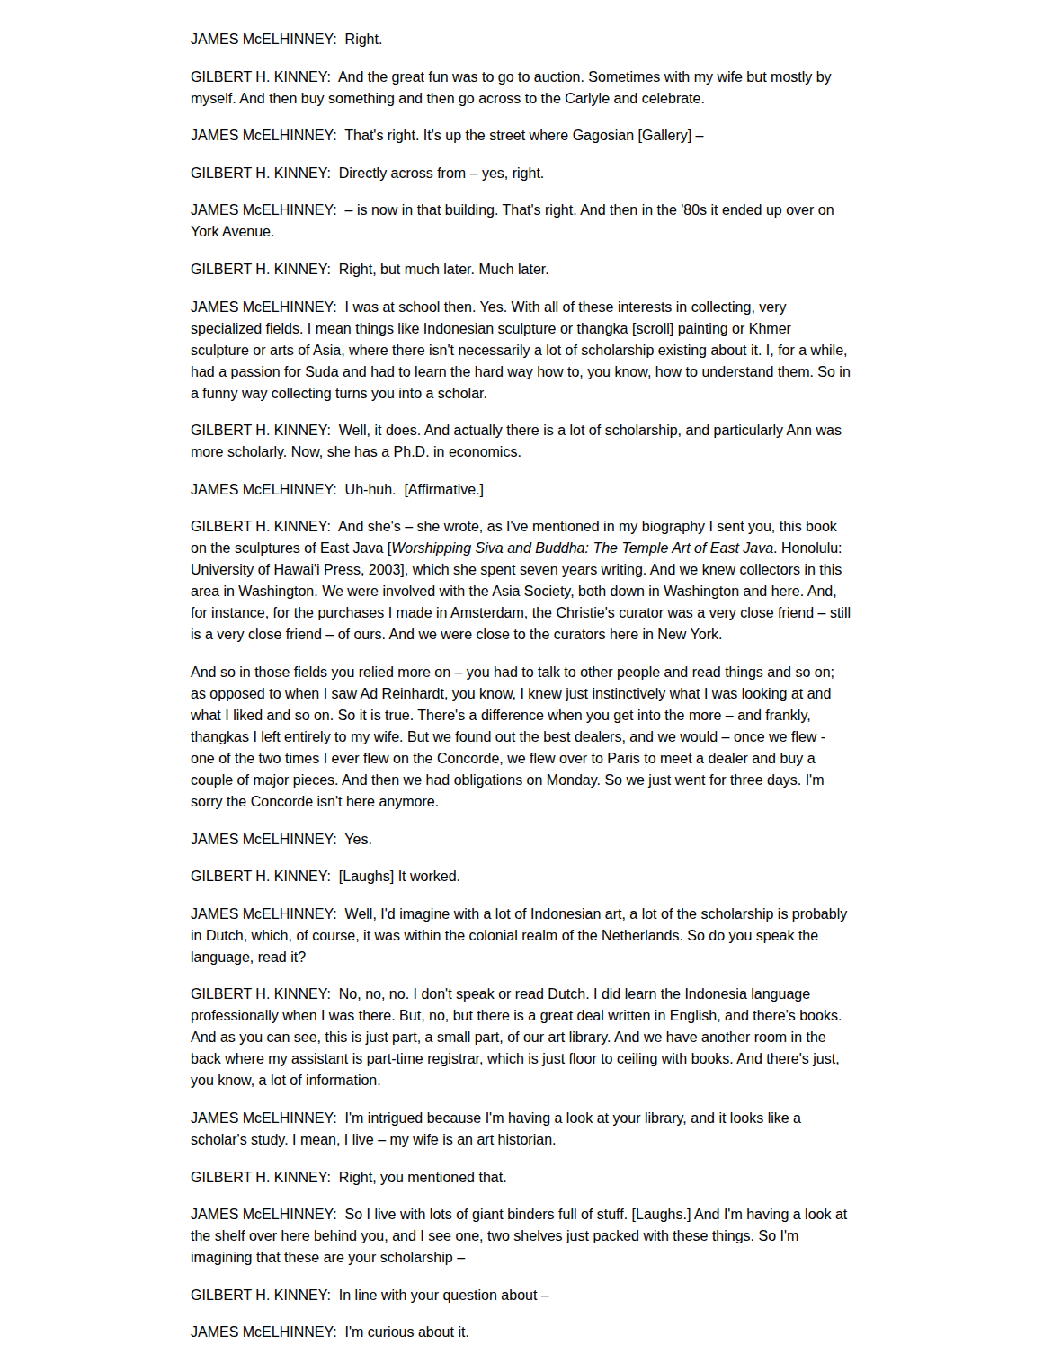JAMES McELHINNEY: Right.
GILBERT H. KINNEY: And the great fun was to go to auction. Sometimes with my wife but mostly by myself. And then buy something and then go across to the Carlyle and celebrate.
JAMES McELHINNEY: That's right. It's up the street where Gagosian [Gallery] –
GILBERT H. KINNEY: Directly across from – yes, right.
JAMES McELHINNEY: – is now in that building. That's right. And then in the '80s it ended up over on York Avenue.
GILBERT H. KINNEY: Right, but much later. Much later.
JAMES McELHINNEY: I was at school then. Yes. With all of these interests in collecting, very specialized fields. I mean things like Indonesian sculpture or thangka [scroll] painting or Khmer sculpture or arts of Asia, where there isn't necessarily a lot of scholarship existing about it. I, for a while, had a passion for Suda and had to learn the hard way how to, you know, how to understand them. So in a funny way collecting turns you into a scholar.
GILBERT H. KINNEY: Well, it does. And actually there is a lot of scholarship, and particularly Ann was more scholarly. Now, she has a Ph.D. in economics.
JAMES McELHINNEY: Uh-huh. [Affirmative.]
GILBERT H. KINNEY: And she's – she wrote, as I've mentioned in my biography I sent you, this book on the sculptures of East Java [Worshipping Siva and Buddha: The Temple Art of East Java. Honolulu: University of Hawai'i Press, 2003], which she spent seven years writing. And we knew collectors in this area in Washington. We were involved with the Asia Society, both down in Washington and here. And, for instance, for the purchases I made in Amsterdam, the Christie's curator was a very close friend – still is a very close friend – of ours. And we were close to the curators here in New York.
And so in those fields you relied more on – you had to talk to other people and read things and so on; as opposed to when I saw Ad Reinhardt, you know, I knew just instinctively what I was looking at and what I liked and so on. So it is true. There's a difference when you get into the more – and frankly, thangkas I left entirely to my wife. But we found out the best dealers, and we would – once we flew - one of the two times I ever flew on the Concorde, we flew over to Paris to meet a dealer and buy a couple of major pieces. And then we had obligations on Monday. So we just went for three days. I'm sorry the Concorde isn't here anymore.
JAMES McELHINNEY: Yes.
GILBERT H. KINNEY: [Laughs] It worked.
JAMES McELHINNEY: Well, I'd imagine with a lot of Indonesian art, a lot of the scholarship is probably in Dutch, which, of course, it was within the colonial realm of the Netherlands. So do you speak the language, read it?
GILBERT H. KINNEY: No, no, no. I don't speak or read Dutch. I did learn the Indonesia language professionally when I was there. But, no, but there is a great deal written in English, and there's books. And as you can see, this is just part, a small part, of our art library. And we have another room in the back where my assistant is part-time registrar, which is just floor to ceiling with books. And there's just, you know, a lot of information.
JAMES McELHINNEY: I'm intrigued because I'm having a look at your library, and it looks like a scholar's study. I mean, I live – my wife is an art historian.
GILBERT H. KINNEY: Right, you mentioned that.
JAMES McELHINNEY: So I live with lots of giant binders full of stuff. [Laughs.] And I'm having a look at the shelf over here behind you, and I see one, two shelves just packed with these things. So I'm imagining that these are your scholarship –
GILBERT H. KINNEY: In line with your question about –
JAMES McELHINNEY: I'm curious about it.